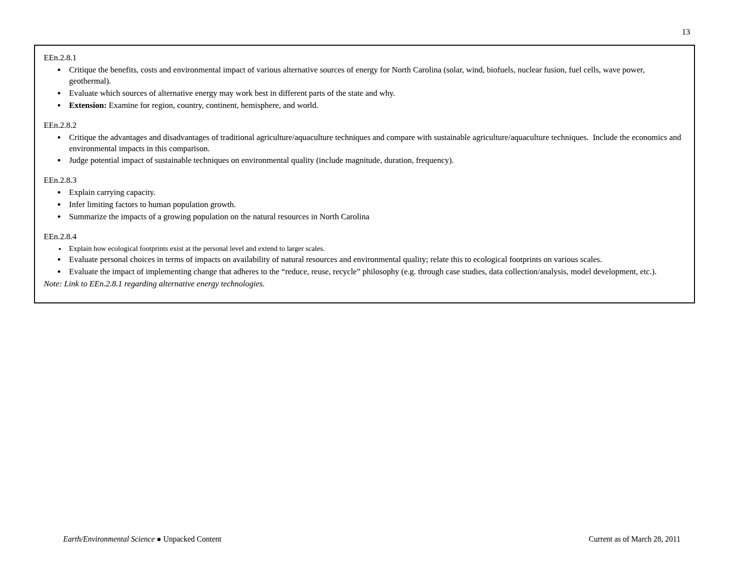13
EEn.2.8.1
Critique the benefits, costs and environmental impact of various alternative sources of energy for North Carolina (solar, wind, biofuels, nuclear fusion, fuel cells, wave power, geothermal).
Evaluate which sources of alternative energy may work best in different parts of the state and why.
Extension: Examine for region, country, continent, hemisphere, and world.
EEn.2.8.2
Critique the advantages and disadvantages of traditional agriculture/aquaculture techniques and compare with sustainable agriculture/aquaculture techniques. Include the economics and environmental impacts in this comparison.
Judge potential impact of sustainable techniques on environmental quality (include magnitude, duration, frequency).
EEn.2.8.3
Explain carrying capacity.
Infer limiting factors to human population growth.
Summarize the impacts of a growing population on the natural resources in North Carolina
EEn.2.8.4
Explain how ecological footprints exist at the personal level and extend to larger scales.
Evaluate personal choices in terms of impacts on availability of natural resources and environmental quality; relate this to ecological footprints on various scales.
Evaluate the impact of implementing change that adheres to the “reduce, reuse, recycle” philosophy (e.g. through case studies, data collection/analysis, model development, etc.).
Note: Link to EEn.2.8.1 regarding alternative energy technologies.
Earth/Environmental Science ● Unpacked Content
Current as of March 28, 2011